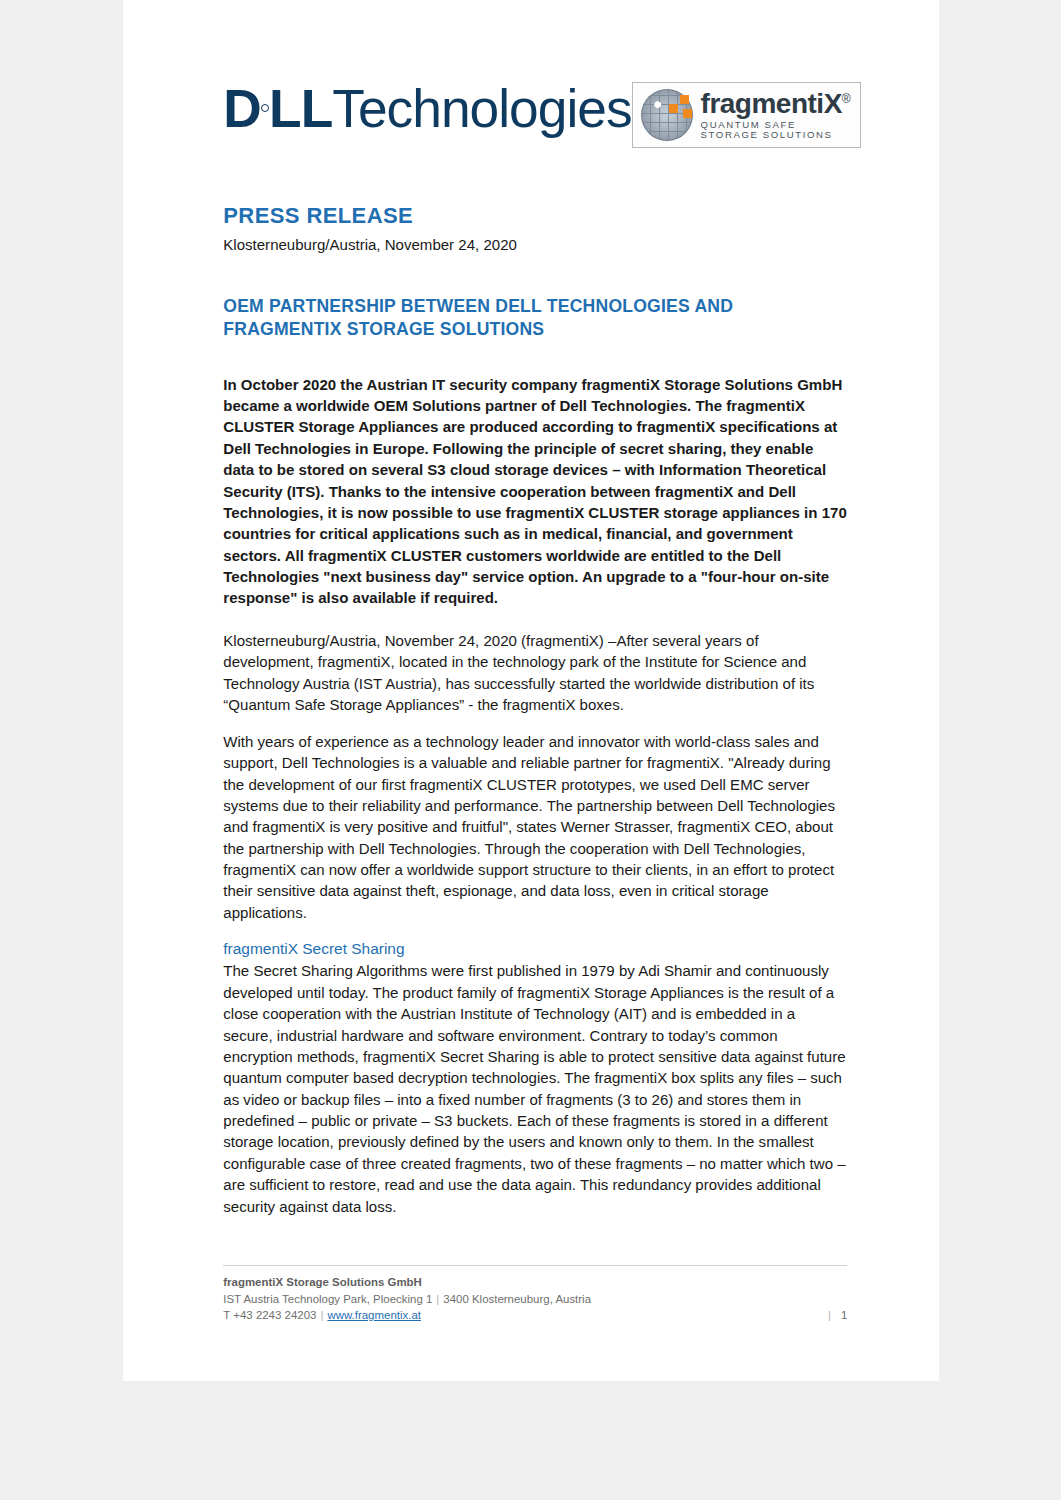D LL Technologies
fragmentiX®
Quantum Safe Storage Solutions
Press Release
Klosterneuburg/Austria, November 24, 2020
OEM Partnership between Dell Technologies and fragmentiX Storage Solutions
In October 2020 the Austrian IT security company fragmentiX Storage Solutions GmbH became a worldwide OEM Solutions partner of Dell Technologies. The fragmentiX CLUSTER Storage Appliances are produced according to fragmentiX specifications at Dell Technologies in Europe. Following the principle of secret sharing, they enable data to be stored on several S3 cloud storage devices – with Information Theoretical Security (ITS). Thanks to the intensive cooperation between fragmentiX and Dell Technologies, it is now possible to use fragmentiX CLUSTER storage appliances in 170 countries for critical applications such as in medical, financial, and government sectors. All fragmentiX CLUSTER customers worldwide are entitled to the Dell Technologies "next business day" service option. An upgrade to a "four-hour on-site response" is also available if required.
Klosterneuburg/Austria, November 24, 2020 (fragmentiX) –After several years of development, fragmentiX, located in the technology park of the Institute for Science and Technology Austria (IST Austria), has successfully started the worldwide distribution of its “Quantum Safe Storage Appliances” - the fragmentiX boxes.
With years of experience as a technology leader and innovator with world-class sales and support, Dell Technologies is a valuable and reliable partner for fragmentiX. "Already during the development of our first fragmentiX CLUSTER prototypes, we used Dell EMC server systems due to their reliability and performance. The partnership between Dell Technologies and fragmentiX is very positive and fruitful", states Werner Strasser, fragmentiX CEO, about the partnership with Dell Technologies. Through the cooperation with Dell Technologies, fragmentiX can now offer a worldwide support structure to their clients, in an effort to protect their sensitive data against theft, espionage, and data loss, even in critical storage applications.
fragmentiX Secret Sharing
The Secret Sharing Algorithms were first published in 1979 by Adi Shamir and continuously developed until today. The product family of fragmentiX Storage Appliances is the result of a close cooperation with the Austrian Institute of Technology (AIT) and is embedded in a secure, industrial hardware and software environment. Contrary to today’s common encryption methods, fragmentiX Secret Sharing is able to protect sensitive data against future quantum computer based decryption technologies. The fragmentiX box splits any files – such as video or backup files – into a fixed number of fragments (3 to 26) and stores them in predefined – public or private – S3 buckets. Each of these fragments is stored in a different storage location, previously defined by the users and known only to them. In the smallest configurable case of three created fragments, two of these fragments – no matter which two – are sufficient to restore, read and use the data again. This redundancy provides additional security against data loss.
fragmentiX Storage Solutions GmbH
IST Austria Technology Park, Ploecking 1|3400 Klosterneuburg, Austria
T +43 2243 24203|www.fragmentix.at
|1